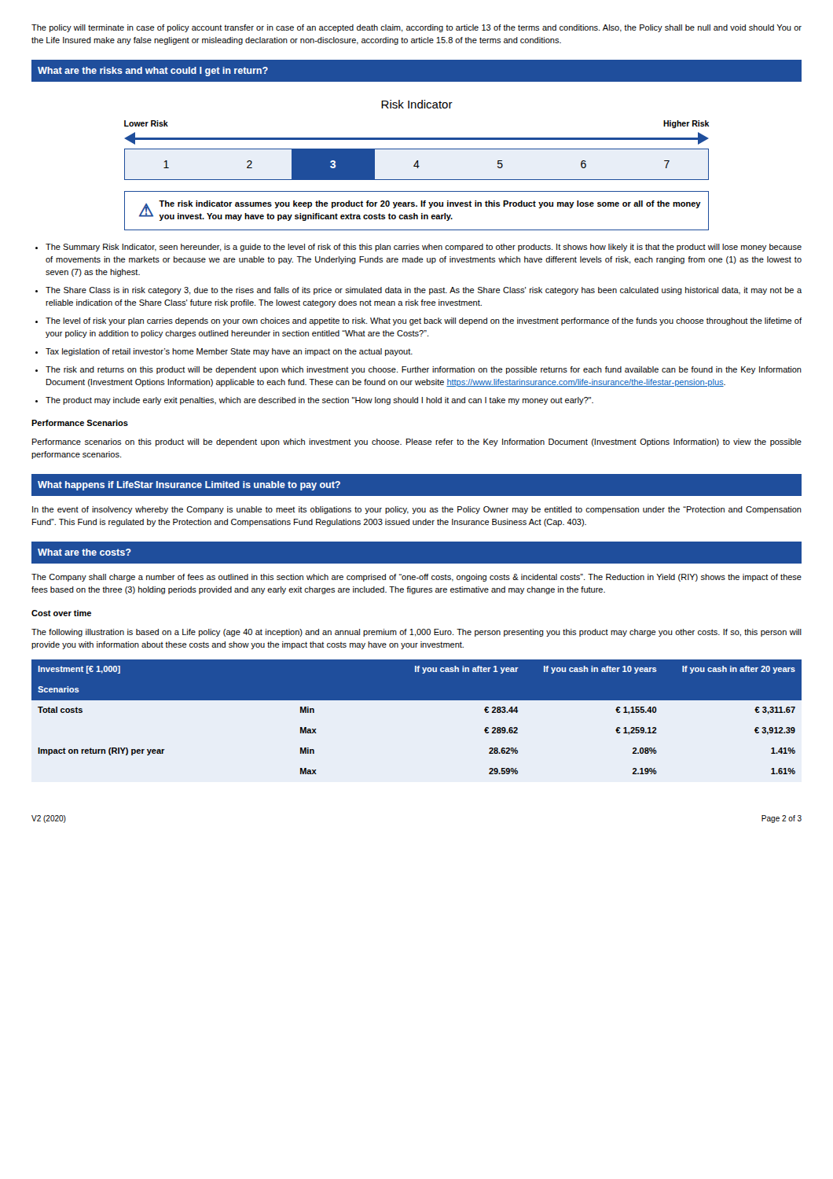The policy will terminate in case of policy account transfer or in case of an accepted death claim, according to article 13 of the terms and conditions. Also, the Policy shall be null and void should You or the Life Insured make any false negligent or misleading declaration or non-disclosure, according to article 15.8 of the terms and conditions.
What are the risks and what could I get in return?
Risk Indicator
Lower Risk Higher Risk
| 1 | 2 | 3 | 4 | 5 | 6 | 7 |
⚠
The risk indicator assumes you keep the product for 20 years. If you invest in this Product you may lose some or all of the money you invest. You may have to pay significant extra costs to cash in early.
The Summary Risk Indicator, seen hereunder, is a guide to the level of risk of this this plan carries when compared to other products. It shows how likely it is that the product will lose money because of movements in the markets or because we are unable to pay. The Underlying Funds are made up of investments which have different levels of risk, each ranging from one (1) as the lowest to seven (7) as the highest.
The Share Class is in risk category 3, due to the rises and falls of its price or simulated data in the past. As the Share Class' risk category has been calculated using historical data, it may not be a reliable indication of the Share Class' future risk profile. The lowest category does not mean a risk free investment.
The level of risk your plan carries depends on your own choices and appetite to risk. What you get back will depend on the investment performance of the funds you choose throughout the lifetime of your policy in addition to policy charges outlined hereunder in section entitled “What are the Costs?”.
Tax legislation of retail investor’s home Member State may have an impact on the actual payout.
The risk and returns on this product will be dependent upon which investment you choose. Further information on the possible returns for each fund available can be found in the Key Information Document (Investment Options Information) applicable to each fund. These can be found on our website https://www.lifestarinsurance.com/life-insurance/the-lifestar-pension-plus.
The product may include early exit penalties, which are described in the section "How long should I hold it and can I take my money out early?".
Performance Scenarios
Performance scenarios on this product will be dependent upon which investment you choose. Please refer to the Key Information Document (Investment Options Information) to view the possible performance scenarios.
What happens if LifeStar Insurance Limited is unable to pay out?
In the event of insolvency whereby the Company is unable to meet its obligations to your policy, you as the Policy Owner may be entitled to compensation under the “Protection and Compensation Fund”. This Fund is regulated by the Protection and Compensations Fund Regulations 2003 issued under the Insurance Business Act (Cap. 403).
What are the costs?
The Company shall charge a number of fees as outlined in this section which are comprised of “one-off costs, ongoing costs & incidental costs”. The Reduction in Yield (RIY) shows the impact of these fees based on the three (3) holding periods provided and any early exit charges are included. The figures are estimative and may change in the future.
Cost over time
The following illustration is based on a Life policy (age 40 at inception) and an annual premium of 1,000 Euro. The person presenting you this product may charge you other costs. If so, this person will provide you with information about these costs and show you the impact that costs may have on your investment.
| Investment [€ 1,000] | | If you cash in after 1 year | If you cash in after 10 years | If you cash in after 20 years |
| --- | --- | --- | --- | --- |
| Scenarios | | | | |
| Total costs | Min | € 283.44 | € 1,155.40 | € 3,311.67 |
| | Max | € 289.62 | € 1,259.12 | € 3,912.39 |
| Impact on return (RIY) per year | Min | 28.62% | 2.08% | 1.41% |
| | Max | 29.59% | 2.19% | 1.61% |
V2 (2020) Page 2 of 3